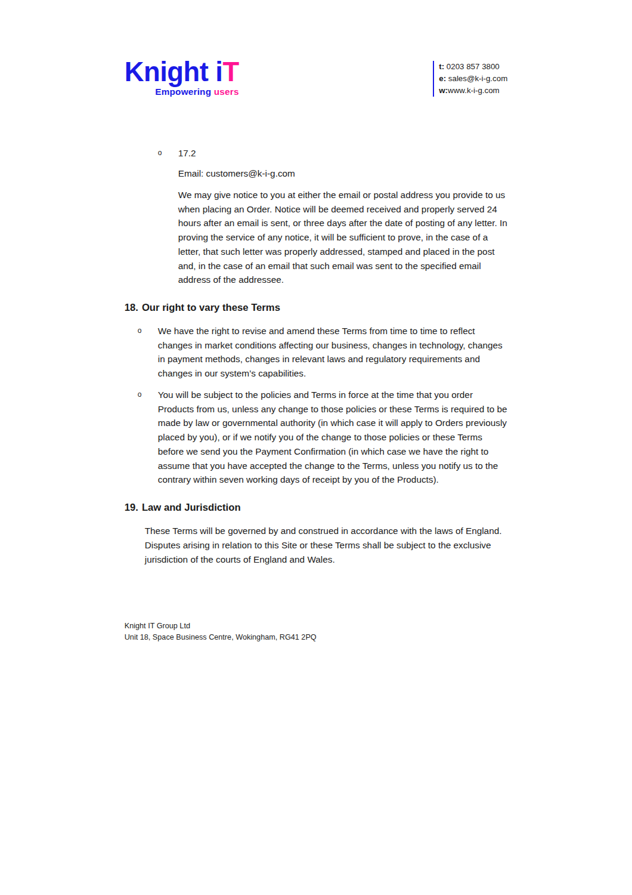Knight iT
Empowering users
t: 0203 857 3800
e: sales@k-i-g.com
w: www.k-i-g.com
o
17.2
Email: customers@k-i-g.com
We may give notice to you at either the email or postal address you provide to us when placing an Order. Notice will be deemed received and properly served 24 hours after an email is sent, or three days after the date of posting of any letter. In proving the service of any notice, it will be sufficient to prove, in the case of a letter, that such letter was properly addressed, stamped and placed in the post and, in the case of an email that such email was sent to the specified email address of the addressee.
18. Our right to vary these Terms
o We have the right to revise and amend these Terms from time to time to reflect changes in market conditions affecting our business, changes in technology, changes in payment methods, changes in relevant laws and regulatory requirements and changes in our system’s capabilities.
o You will be subject to the policies and Terms in force at the time that you order Products from us, unless any change to those policies or these Terms is required to be made by law or governmental authority (in which case it will apply to Orders previously placed by you), or if we notify you of the change to those policies or these Terms before we send you the Payment Confirmation (in which case we have the right to assume that you have accepted the change to the Terms, unless you notify us to the contrary within seven working days of receipt by you of the Products).
19. Law and Jurisdiction
These Terms will be governed by and construed in accordance with the laws of England. Disputes arising in relation to this Site or these Terms shall be subject to the exclusive jurisdiction of the courts of England and Wales.
Knight IT Group Ltd
Unit 18, Space Business Centre, Wokingham, RG41 2PQ